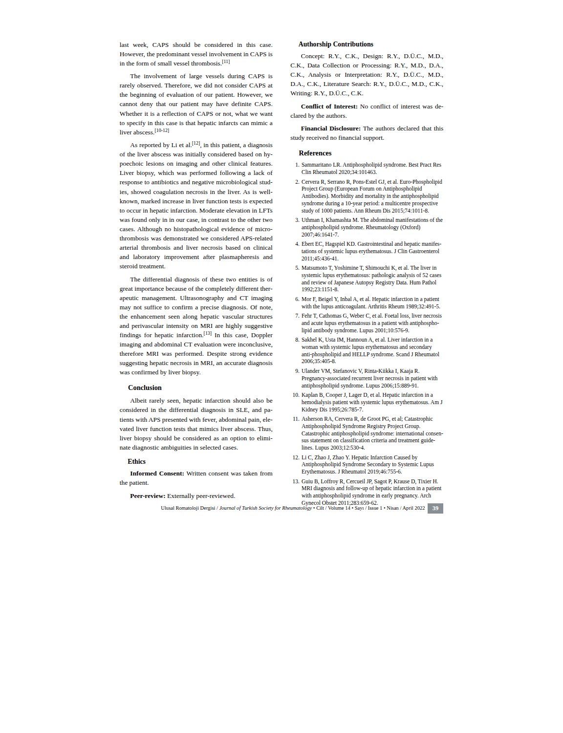last week, CAPS should be considered in this case. However, the predominant vessel involvement in CAPS is in the form of small vessel thrombosis.[11]
The involvement of large vessels during CAPS is rarely observed. Therefore, we did not consider CAPS at the beginning of evaluation of our patient. However, we cannot deny that our patient may have definite CAPS. Whether it is a reflection of CAPS or not, what we want to specify in this case is that hepatic infarcts can mimic a liver abscess.[10-12]
As reported by Li et al.[12], in this patient, a diagnosis of the liver abscess was initially considered based on hypoechoic lesions on imaging and other clinical features. Liver biopsy, which was performed following a lack of response to antibiotics and negative microbiological studies, showed coagulation necrosis in the liver. As is well-known, marked increase in liver function tests is expected to occur in hepatic infarction. Moderate elevation in LFTs was found only in in our case, in contrast to the other two cases. Although no histopathological evidence of micro-thrombosis was demonstrated we considered APS-related arterial thrombosis and liver necrosis based on clinical and laboratory improvement after plasmapheresis and steroid treatment.
The differential diagnosis of these two entities is of great importance because of the completely different therapeutic management. Ultrasonography and CT imaging may not suffice to confirm a precise diagnosis. Of note, the enhancement seen along hepatic vascular structures and perivascular intensity on MRI are highly suggestive findings for hepatic infarction.[13] In this case, Doppler imaging and abdominal CT evaluation were inconclusive, therefore MRI was performed. Despite strong evidence suggesting hepatic necrosis in MRI, an accurate diagnosis was confirmed by liver biopsy.
Conclusion
Albeit rarely seen, hepatic infarction should also be considered in the differential diagnosis in SLE, and patients with APS presented with fever, abdominal pain, elevated liver function tests that mimics liver abscess. Thus, liver biopsy should be considered as an option to eliminate diagnostic ambiguities in selected cases.
Ethics
Informed Consent: Written consent was taken from the patient.
Peer-review: Externally peer-reviewed.
Authorship Contributions
Concept: R.Y., C.K., Design: R.Y., D.Ü.C., M.D., C.K., Data Collection or Processing: R.Y., M.D., D.A., C.K., Analysis or Interpretation: R.Y., D.Ü.C., M.D., D.A., C.K., Literature Search: R.Y., D.Ü.C., M.D., C.K., Writing: R.Y., D.Ü.C., C.K.
Conflict of Interest: No conflict of interest was declared by the authors.
Financial Disclosure: The authors declared that this study received no financial support.
References
Sammaritano LR. Antiphospholipid syndrome. Best Pract Res Clin Rheumatol 2020;34:101463.
Cervera R, Serrano R, Pons-Estel GJ, et al. Euro-Phospholipid Project Group (European Forum on Antiphospholipid Antibodies). Morbidity and mortality in the antiphospholipid syndrome during a 10-year period: a multicentre prospective study of 1000 patients. Ann Rheum Dis 2015;74:1011-8.
Uthman I, Khamashta M. The abdominal manifestations of the antiphospholipid syndrome. Rheumatology (Oxford) 2007;46:1641-7.
Ebert EC, Hagspiel KD. Gastrointestinal and hepatic manifestations of systemic lupus erythematosus. J Clin Gastroenterol 2011;45:436-41.
Matsumoto T, Yoshimine T, Shimouchi K, et al. The liver in systemic lupus erythematosus: pathologic analysis of 52 cases and review of Japanese Autopsy Registry Data. Hum Pathol 1992;23:1151-8.
Mor F, Beigel Y, Inbal A, et al. Hepatic infarction in a patient with the lupus anticoagulant. Arthritis Rheum 1989;32:491-5.
Fehr T, Cathomas G, Weber C, et al. Foetal loss, liver necrosis and acute lupus erythematosus in a patient with antiphospholipid antibody syndrome. Lupus 2001;10:576-9.
Sakhel K, Usta IM, Hannoun A, et al. Liver infarction in a woman with systemic lupus erythematosus and secondary anti-phospholipid and HELLP syndrome. Scand J Rheumatol 2006;35:405-8.
Ulander VM, Stefanovic V, Rinta-Kiikka I, Kaaja R. Pregnancy-associated recurrent liver necrosis in patient with antiphospholipid syndrome. Lupus 2006;15:889-91.
Kaplan B, Cooper J, Lager D, et al. Hepatic infarction in a hemodialysis patient with systemic lupus erythematosus. Am J Kidney Dis 1995;26:785-7.
Asherson RA, Cervera R, de Groot PG, et al; Catastrophic Antiphospholipid Syndrome Registry Project Group. Catastrophic antiphospholipid syndrome: international consensus statement on classification criteria and treatment guidelines. Lupus 2003;12:530-4.
Li C, Zhao J, Zhao Y. Hepatic Infarction Caused by Antiphospholipid Syndrome Secondary to Systemic Lupus Erythematosus. J Rheumatol 2019;46:755-6.
Guiu B, Loffroy R, Cercueil JP, Sagot P, Krause D, Tixier H. MRI diagnosis and follow-up of hepatic infarction in a patient with antiphospholipid syndrome in early pregnancy. Arch Gynecol Obstet 2011;283:659-62.
Ulusal Romatoloji Dergisi / Journal of Turkish Society for Rheumatology • Cilt / Volume 14 • Sayı / Issue 1 • Nisan / April 2022
39